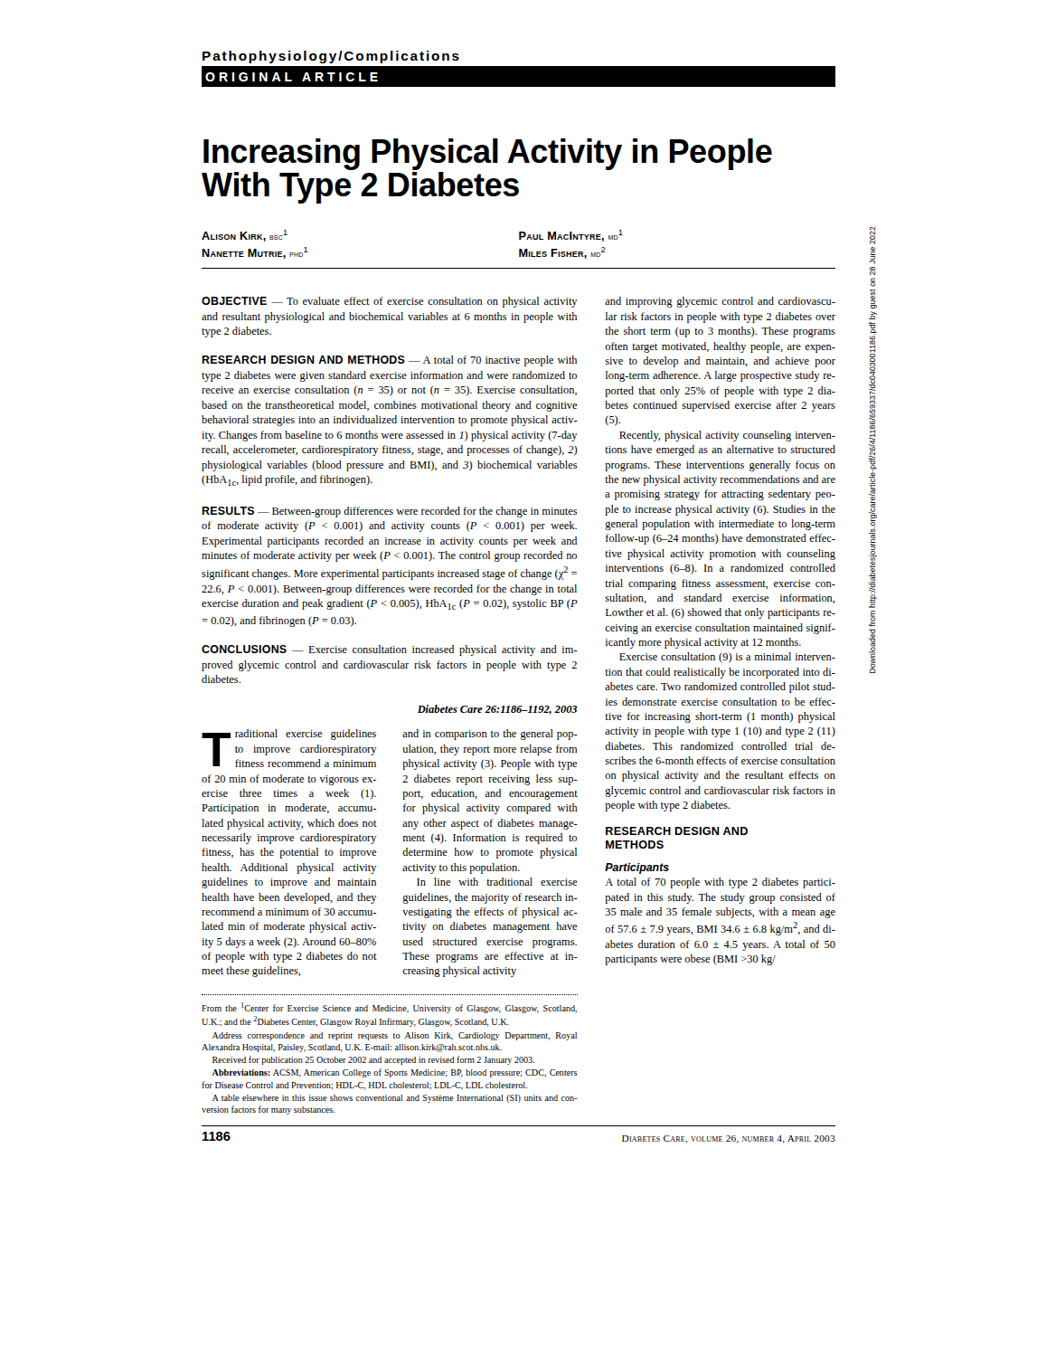Pathophysiology/Complications
ORIGINAL ARTICLE
Increasing Physical Activity in People
With Type 2 Diabetes
Alison Kirk, bsc1
Nanette Mutrie, phd1
Paul MacIntyre, md1
Miles Fisher, md2
OBJECTIVE — To evaluate effect of exercise consultation on physical activity and resultant physiological and biochemical variables at 6 months in people with type 2 diabetes.
RESEARCH DESIGN AND METHODS — A total of 70 inactive people with type 2 diabetes were given standard exercise information and were randomized to receive an exercise consultation (n = 35) or not (n = 35). Exercise consultation, based on the transtheoretical model, combines motivational theory and cognitive behavioral strategies into an individualized intervention to promote physical activity. Changes from baseline to 6 months were assessed in 1) physical activity (7-day recall, accelerometer, cardiorespiratory fitness, stage, and processes of change), 2) physiological variables (blood pressure and BMI), and 3) biochemical variables (HbA1c, lipid profile, and fibrinogen).
RESULTS — Between-group differences were recorded for the change in minutes of moderate activity (P < 0.001) and activity counts (P < 0.001) per week. Experimental participants recorded an increase in activity counts per week and minutes of moderate activity per week (P < 0.001). The control group recorded no significant changes. More experimental participants increased stage of change (χ2 = 22.6, P < 0.001). Between-group differences were recorded for the change in total exercise duration and peak gradient (P < 0.005), HbA1c (P = 0.02), systolic BP (P = 0.02), and fibrinogen (P = 0.03).
CONCLUSIONS — Exercise consultation increased physical activity and improved glycemic control and cardiovascular risk factors in people with type 2 diabetes.
Diabetes Care 26:1186–1192, 2003
Traditional exercise guidelines to improve cardiorespiratory fitness recommend a minimum of 20 min of moderate to vigorous exercise three times a week (1). Participation in moderate, accumulated physical activity, which does not necessarily improve cardiorespiratory fitness, has the potential to improve health. Additional physical activity guidelines to improve and maintain health have been developed, and they recommend a minimum of 30 accumulated min of moderate physical activity 5 days a week (2). Around 60–80% of people with type 2 diabetes do not meet these guidelines,
and in comparison to the general population, they report more relapse from physical activity (3). People with type 2 diabetes report receiving less support, education, and encouragement for physical activity compared with any other aspect of diabetes management (4). Information is required to determine how to promote physical activity to this population.
In line with traditional exercise guidelines, the majority of research investigating the effects of physical activity on diabetes management have used structured exercise programs. These programs are effective at increasing physical activity
From the 1Center for Exercise Science and Medicine, University of Glasgow, Glasgow, Scotland, U.K.; and the 2Diabetes Center, Glasgow Royal Infirmary, Glasgow, Scotland, U.K.
Address correspondence and reprint requests to Alison Kirk, Cardiology Department, Royal Alexandra Hospital, Paisley, Scotland, U.K. E-mail: allison.kirk@rah.scot.nhs.uk.
Received for publication 25 October 2002 and accepted in revised form 2 January 2003.
Abbreviations: ACSM, American College of Sports Medicine; BP, blood pressure; CDC, Centers for Disease Control and Prevention; HDL-C, HDL cholesterol; LDL-C, LDL cholesterol.
A table elsewhere in this issue shows conventional and Système International (SI) units and conversion factors for many substances.
and improving glycemic control and cardiovascular risk factors in people with type 2 diabetes over the short term (up to 3 months). These programs often target motivated, healthy people, are expensive to develop and maintain, and achieve poor long-term adherence. A large prospective study reported that only 25% of people with type 2 diabetes continued supervised exercise after 2 years (5).
Recently, physical activity counseling interventions have emerged as an alternative to structured programs. These interventions generally focus on the new physical activity recommendations and are a promising strategy for attracting sedentary people to increase physical activity (6). Studies in the general population with intermediate to long-term follow-up (6–24 months) have demonstrated effective physical activity promotion with counseling interventions (6–8). In a randomized controlled trial comparing fitness assessment, exercise consultation, and standard exercise information, Lowther et al. (6) showed that only participants receiving an exercise consultation maintained significantly more physical activity at 12 months.
Exercise consultation (9) is a minimal intervention that could realistically be incorporated into diabetes care. Two randomized controlled pilot studies demonstrate exercise consultation to be effective for increasing short-term (1 month) physical activity in people with type 1 (10) and type 2 (11) diabetes. This randomized controlled trial describes the 6-month effects of exercise consultation on physical activity and the resultant effects on glycemic control and cardiovascular risk factors in people with type 2 diabetes.
RESEARCH DESIGN AND
METHODS
Participants
A total of 70 people with type 2 diabetes participated in this study. The study group consisted of 35 male and 35 female subjects, with a mean age of 57.6 ± 7.9 years, BMI 34.6 ± 6.8 kg/m2, and diabetes duration of 6.0 ± 4.5 years. A total of 50 participants were obese (BMI >30 kg/
Downloaded from http://diabetesjournals.org/care/article-pdf/26/4/1186/659337/dc0403001186.pdf by guest on 28 June 2022
1186
Diabetes Care, volume 26, number 4, April 2003